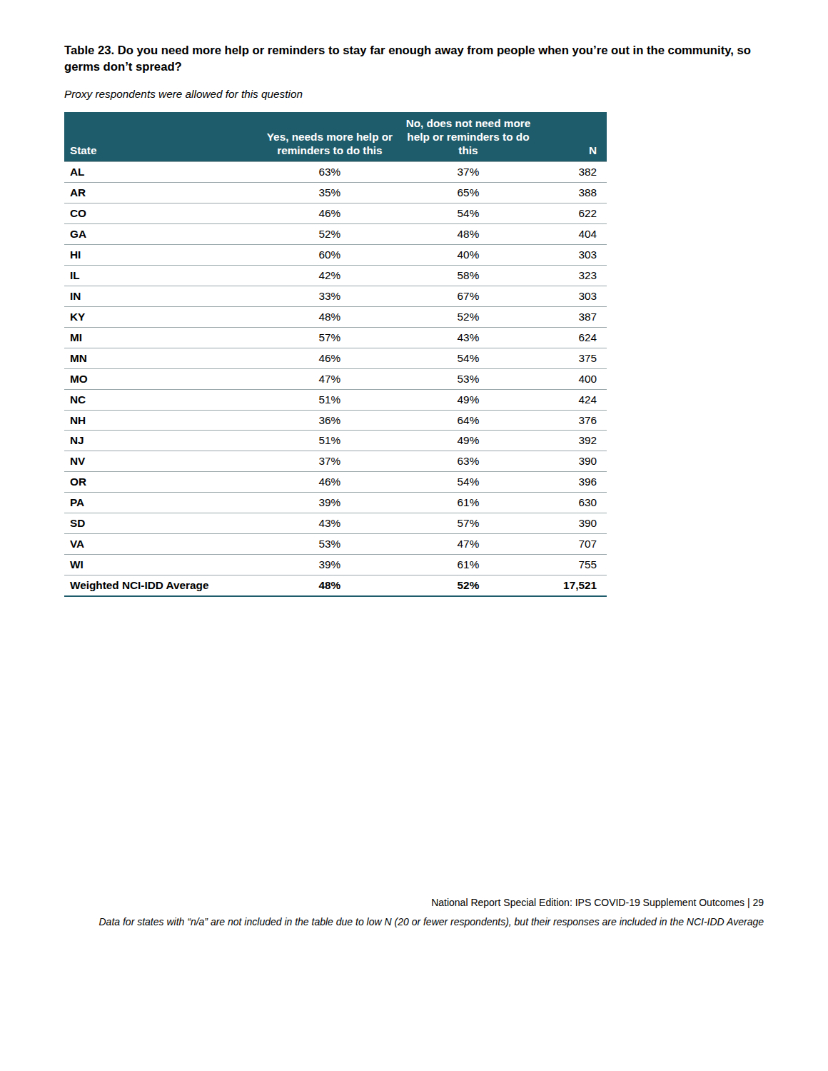Table 23. Do you need more help or reminders to stay far enough away from people when you’re out in the community, so germs don’t spread?
Proxy respondents were allowed for this question
| State | Yes, needs more help or reminders to do this | No, does not need more help or reminders to do this | N |
| --- | --- | --- | --- |
| AL | 63% | 37% | 382 |
| AR | 35% | 65% | 388 |
| CO | 46% | 54% | 622 |
| GA | 52% | 48% | 404 |
| HI | 60% | 40% | 303 |
| IL | 42% | 58% | 323 |
| IN | 33% | 67% | 303 |
| KY | 48% | 52% | 387 |
| MI | 57% | 43% | 624 |
| MN | 46% | 54% | 375 |
| MO | 47% | 53% | 400 |
| NC | 51% | 49% | 424 |
| NH | 36% | 64% | 376 |
| NJ | 51% | 49% | 392 |
| NV | 37% | 63% | 390 |
| OR | 46% | 54% | 396 |
| PA | 39% | 61% | 630 |
| SD | 43% | 57% | 390 |
| VA | 53% | 47% | 707 |
| WI | 39% | 61% | 755 |
| Weighted NCI-IDD Average | 48% | 52% | 17,521 |
National Report Special Edition: IPS COVID-19 Supplement Outcomes | 29
Data for states with “n/a” are not included in the table due to low N (20 or fewer respondents), but their responses are included in the NCI-IDD Average